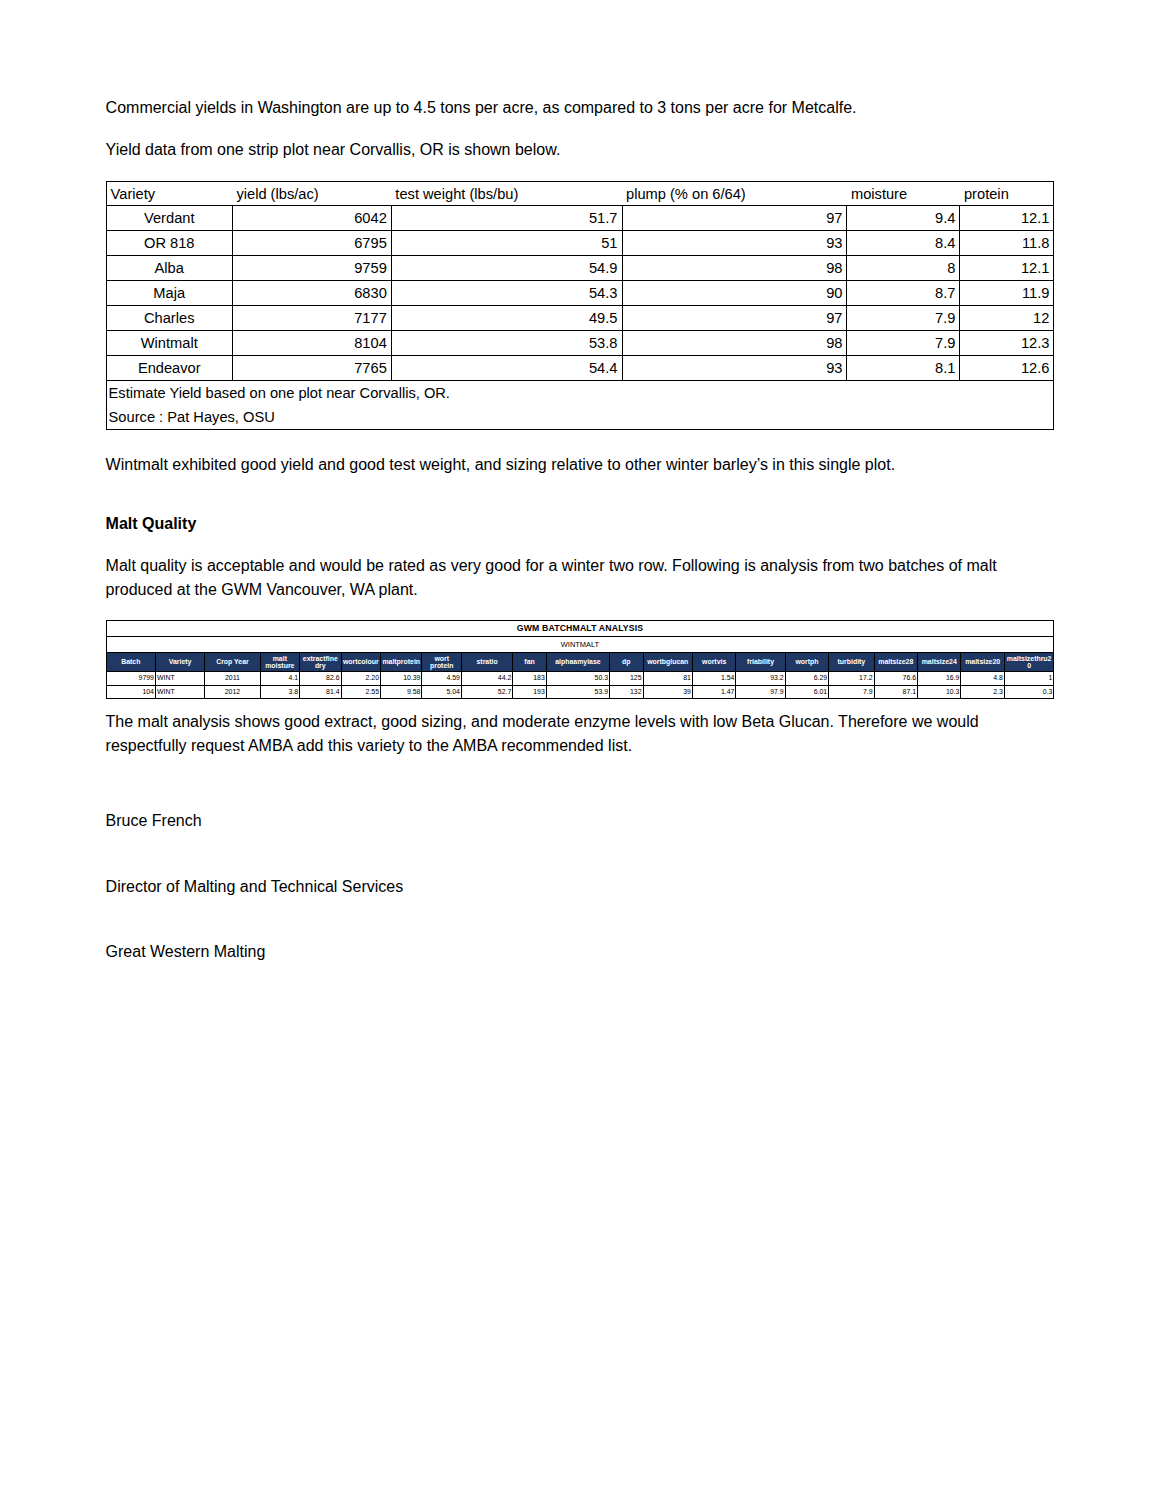Commercial yields in Washington are up to 4.5 tons per acre, as compared to 3 tons per acre for Metcalfe.
Yield data from one strip plot near Corvallis, OR is shown below.
| Variety | yield (lbs/ac) | test weight (lbs/bu) | plump (% on 6/64) | moisture | protein |
| --- | --- | --- | --- | --- | --- |
| Verdant | 6042 | 51.7 | 97 | 9.4 | 12.1 |
| OR 818 | 6795 | 51 | 93 | 8.4 | 11.8 |
| Alba | 9759 | 54.9 | 98 | 8 | 12.1 |
| Maja | 6830 | 54.3 | 90 | 8.7 | 11.9 |
| Charles | 7177 | 49.5 | 97 | 7.9 | 12 |
| Wintmalt | 8104 | 53.8 | 98 | 7.9 | 12.3 |
| Endeavor | 7765 | 54.4 | 93 | 8.1 | 12.6 |
| Estimate Yield based on one plot near Corvallis, OR. |
| Source : Pat Hayes, OSU |
Wintmalt exhibited good yield and good test weight, and sizing relative to other winter barley’s in this single plot.
Malt Quality
Malt quality is acceptable and would be rated as very good for a winter two row. Following is analysis from two batches of malt produced at the GWM Vancouver, WA plant.
| GWM BATCHMALT ANALYSIS |
| WINTMALT |
| Batch | Variety | Crop Year | malt moisture | extractfine dry | wortcolour | maltprotein | wort protein | stratio | fan | alphaamylase | dp | wortbglucan | wortvis | friability | wortph | turbidity | maltsize28 | maltsize24 | maltsize20 | maltsizethru20 |
| 9799 | WINT | 2011 | 4.1 | 82.6 | 2.20 | 10.39 | 4.59 | 44.2 | 183 | 50.3 | 125 | 81 | 1.54 | 93.2 | 6.29 | 17.2 | 76.6 | 16.9 | 4.8 | 1 |
| 104 | WINT | 2012 | 3.8 | 81.4 | 2.55 | 9.58 | 5.04 | 52.7 | 193 | 53.9 | 132 | 39 | 1.47 | 97.9 | 6.01 | 7.9 | 87.1 | 10.3 | 2.3 | 0.3 |
The malt analysis shows good extract, good sizing, and moderate enzyme levels with low Beta Glucan. Therefore we would respectfully request AMBA add this variety to the AMBA recommended list.
Bruce French
Director of Malting and Technical Services
Great Western Malting